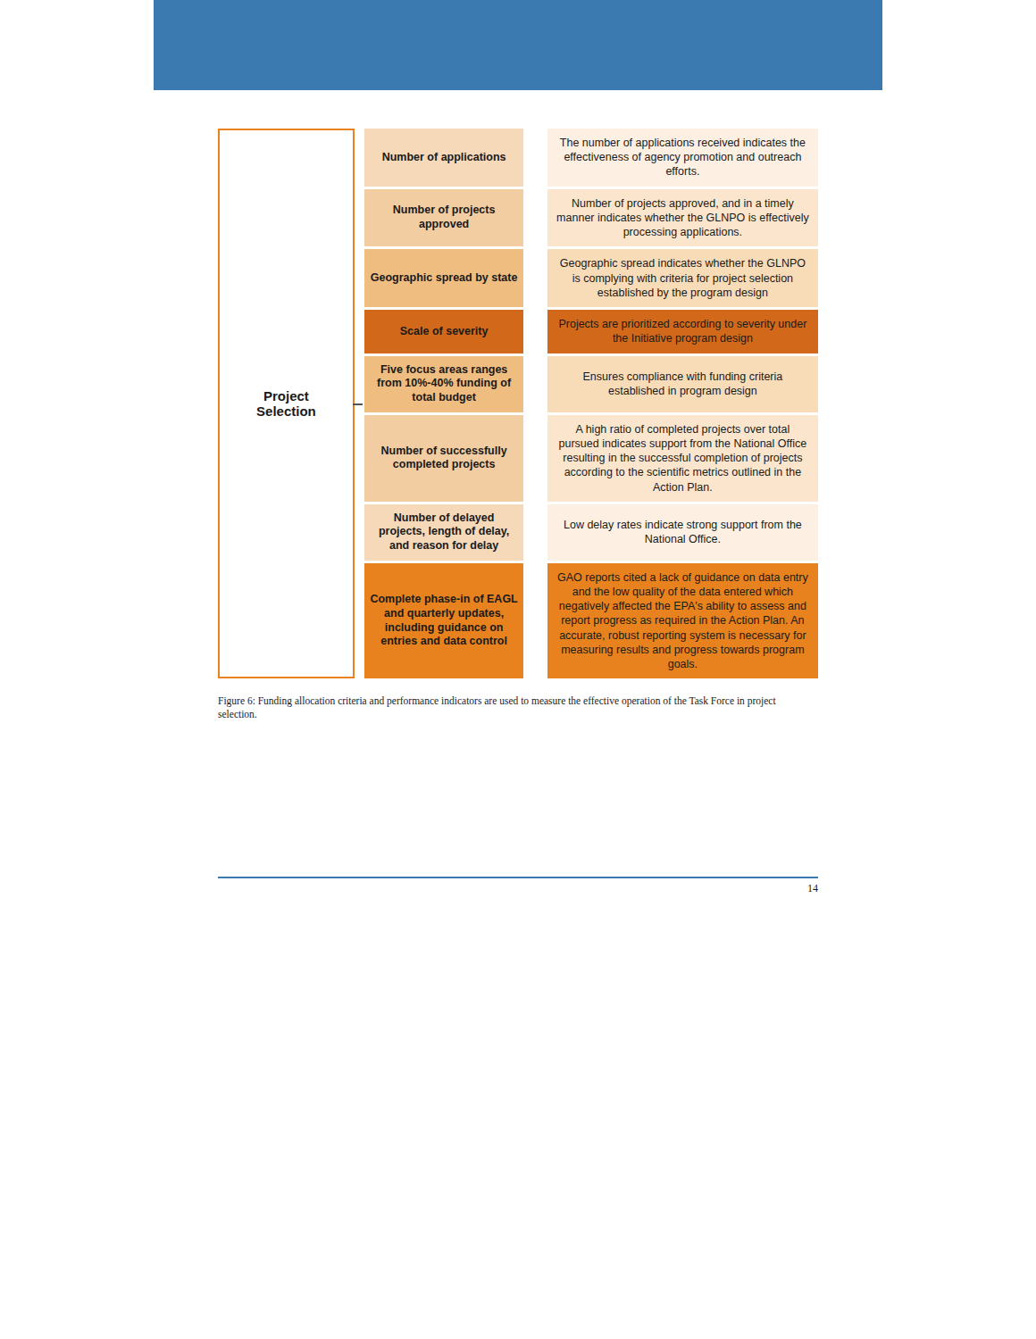Project
Selection
Number of applications
The number of applications received indicates the effectiveness of agency promotion and outreach efforts.
Number of projects approved
Number of projects approved, and in a timely manner indicates whether the GLNPO is effectively processing applications.
Geographic spread by state
Geographic spread indicates whether the GLNPO is complying with criteria for project selection established by the program design
Scale of severity
Projects are prioritized according to severity under the Initiative program design
Five focus areas ranges from 10%-40% funding of total budget
Ensures compliance with funding criteria established in program design
Number of successfully completed projects
A high ratio of completed projects over total pursued indicates support from the National Office resulting in the successful completion of projects according to the scientific metrics outlined in the Action Plan.
Number of delayed projects, length of delay, and reason for delay
Low delay rates indicate strong support from the National Office.
Complete phase-in of EAGL and quarterly updates, including guidance on entries and data control
GAO reports cited a lack of guidance on data entry and the low quality of the data entered which negatively affected the EPA's ability to assess and report progress as required in the Action Plan. An accurate, robust reporting system is necessary for measuring results and progress towards program goals.
Figure 6: Funding allocation criteria and performance indicators are used to measure the effective operation of the Task Force in project selection.
14